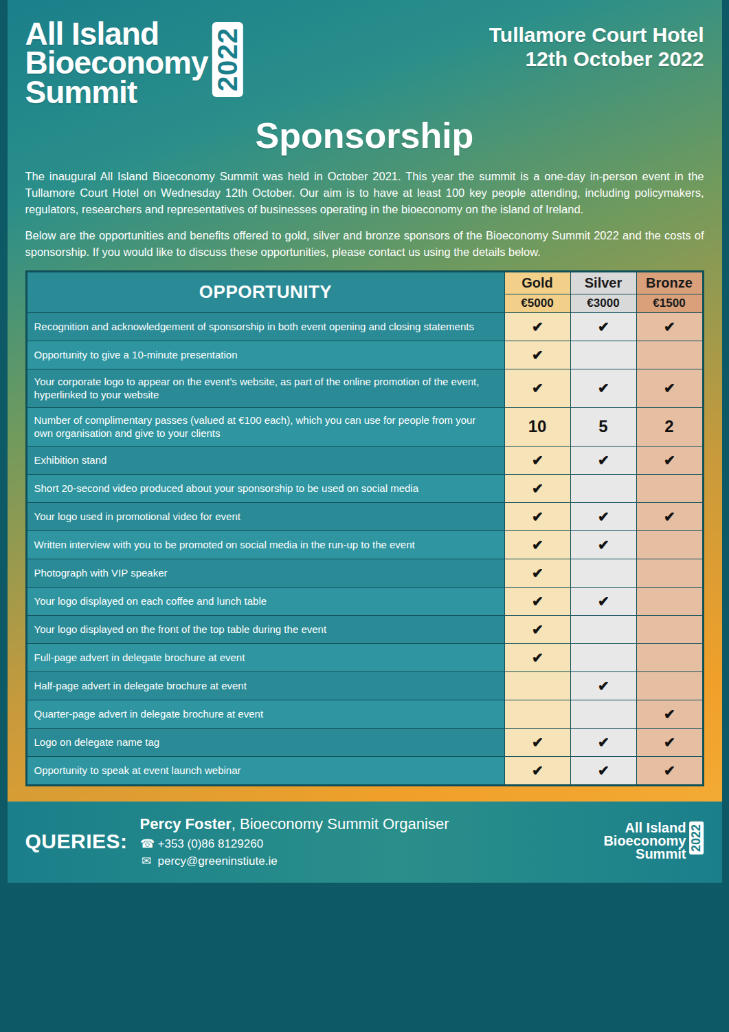All Island Bioeconomy Summit
2022
Tullamore Court Hotel
12th October 2022
Sponsorship
The inaugural All Island Bioeconomy Summit was held in October 2021. This year the summit is a one-day in-person event in the Tullamore Court Hotel on Wednesday 12th October. Our aim is to have at least 100 key people attending, including policymakers, regulators, researchers and representatives of businesses operating in the bioeconomy on the island of Ireland.
Below are the opportunities and benefits offered to gold, silver and bronze sponsors of the Bioeconomy Summit 2022 and the costs of sponsorship. If you would like to discuss these opportunities, please contact us using the details below.
| OPPORTUNITY | Gold | Silver | Bronze |
| --- | --- | --- | --- |
| €5000 | €3000 | €1500 |
| Recognition and acknowledgement of sponsorship in both event opening and closing statements | ✔ | ✔ | ✔ |
| Opportunity to give a 10-minute presentation | ✔ | | |
| Your corporate logo to appear on the event’s website, as part of the online promotion of the event, hyperlinked to your website | ✔ | ✔ | ✔ |
| Number of complimentary passes (valued at €100 each), which you can use for people from your own organisation and give to your clients | 10 | 5 | 2 |
| Exhibition stand | ✔ | ✔ | ✔ |
| Short 20-second video produced about your sponsorship to be used on social media | ✔ | | |
| Your logo used in promotional video for event | ✔ | ✔ | ✔ |
| Written interview with you to be promoted on social media in the run-up to the event | ✔ | ✔ | |
| Photograph with VIP speaker | ✔ | | |
| Your logo displayed on each coffee and lunch table | ✔ | ✔ | |
| Your logo displayed on the front of the top table during the event | ✔ | | |
| Full-page advert in delegate brochure at event | ✔ | | |
| Half-page advert in delegate brochure at event | | ✔ | |
| Quarter-page advert in delegate brochure at event | | | ✔ |
| Logo on delegate name tag | ✔ | ✔ | ✔ |
| Opportunity to speak at event launch webinar | ✔ | ✔ | ✔ |
QUERIES:
Percy Foster, Bioeconomy Summit Organiser
☎+353 (0)86 8129260
✉percy@greeninstiute.ie
All Island Bioeconomy Summit
2022